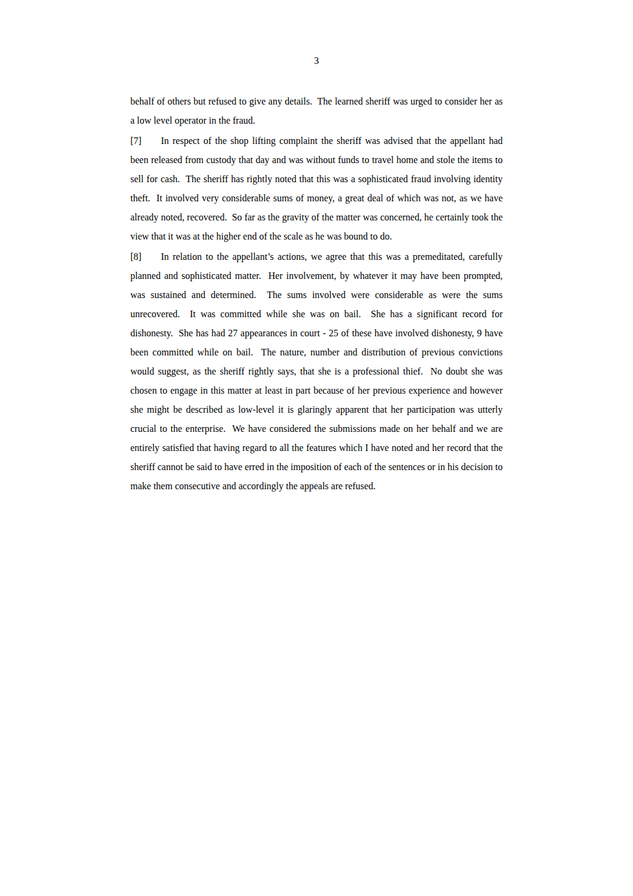3
behalf of others but refused to give any details. The learned sheriff was urged to consider her as a low level operator in the fraud.
[7] In respect of the shop lifting complaint the sheriff was advised that the appellant had been released from custody that day and was without funds to travel home and stole the items to sell for cash. The sheriff has rightly noted that this was a sophisticated fraud involving identity theft. It involved very considerable sums of money, a great deal of which was not, as we have already noted, recovered. So far as the gravity of the matter was concerned, he certainly took the view that it was at the higher end of the scale as he was bound to do.
[8] In relation to the appellant’s actions, we agree that this was a premeditated, carefully planned and sophisticated matter. Her involvement, by whatever it may have been prompted, was sustained and determined. The sums involved were considerable as were the sums unrecovered. It was committed while she was on bail. She has a significant record for dishonesty. She has had 27 appearances in court - 25 of these have involved dishonesty, 9 have been committed while on bail. The nature, number and distribution of previous convictions would suggest, as the sheriff rightly says, that she is a professional thief. No doubt she was chosen to engage in this matter at least in part because of her previous experience and however she might be described as low-level it is glaringly apparent that her participation was utterly crucial to the enterprise. We have considered the submissions made on her behalf and we are entirely satisfied that having regard to all the features which I have noted and her record that the sheriff cannot be said to have erred in the imposition of each of the sentences or in his decision to make them consecutive and accordingly the appeals are refused.